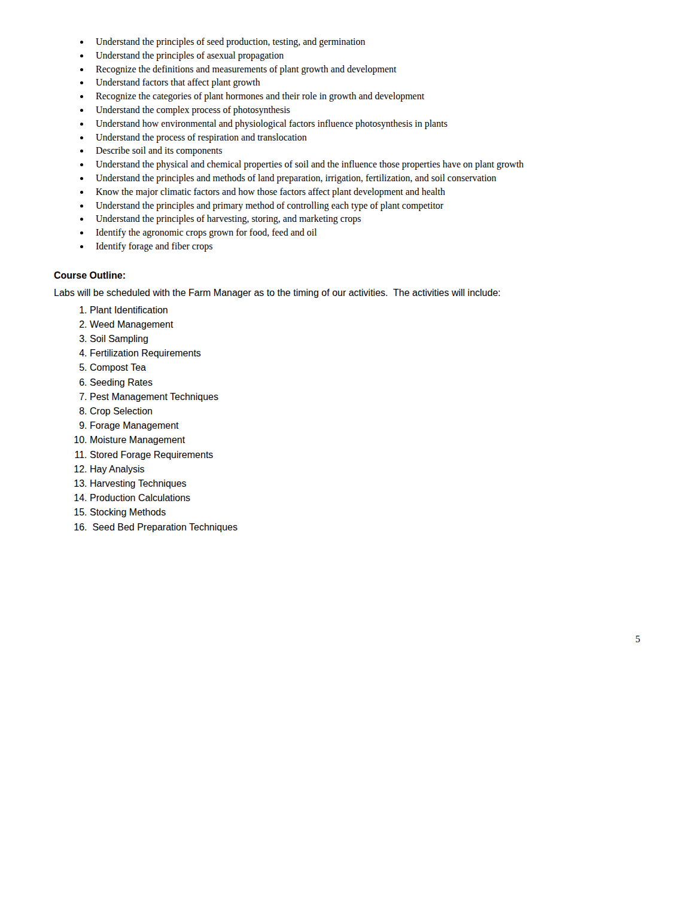Understand the principles of seed production, testing, and germination
Understand the principles of asexual propagation
Recognize the definitions and measurements of plant growth and development
Understand factors that affect plant growth
Recognize the categories of plant hormones and their role in growth and development
Understand the complex process of photosynthesis
Understand how environmental and physiological factors influence photosynthesis in plants
Understand the process of respiration and translocation
Describe soil and its components
Understand the physical and chemical properties of soil and the influence those properties have on plant growth
Understand the principles and methods of land preparation, irrigation, fertilization, and soil conservation
Know the major climatic factors and how those factors affect plant development and health
Understand the principles and primary method of controlling each type of plant competitor
Understand the principles of harvesting, storing, and marketing crops
Identify the agronomic crops grown for food, feed and oil
Identify forage and fiber crops
Course Outline:
Labs will be scheduled with the Farm Manager as to the timing of our activities. The activities will include:
Plant Identification
Weed Management
Soil Sampling
Fertilization Requirements
Compost Tea
Seeding Rates
Pest Management Techniques
Crop Selection
Forage Management
Moisture Management
Stored Forage Requirements
Hay Analysis
Harvesting Techniques
Production Calculations
Stocking Methods
Seed Bed Preparation Techniques
5